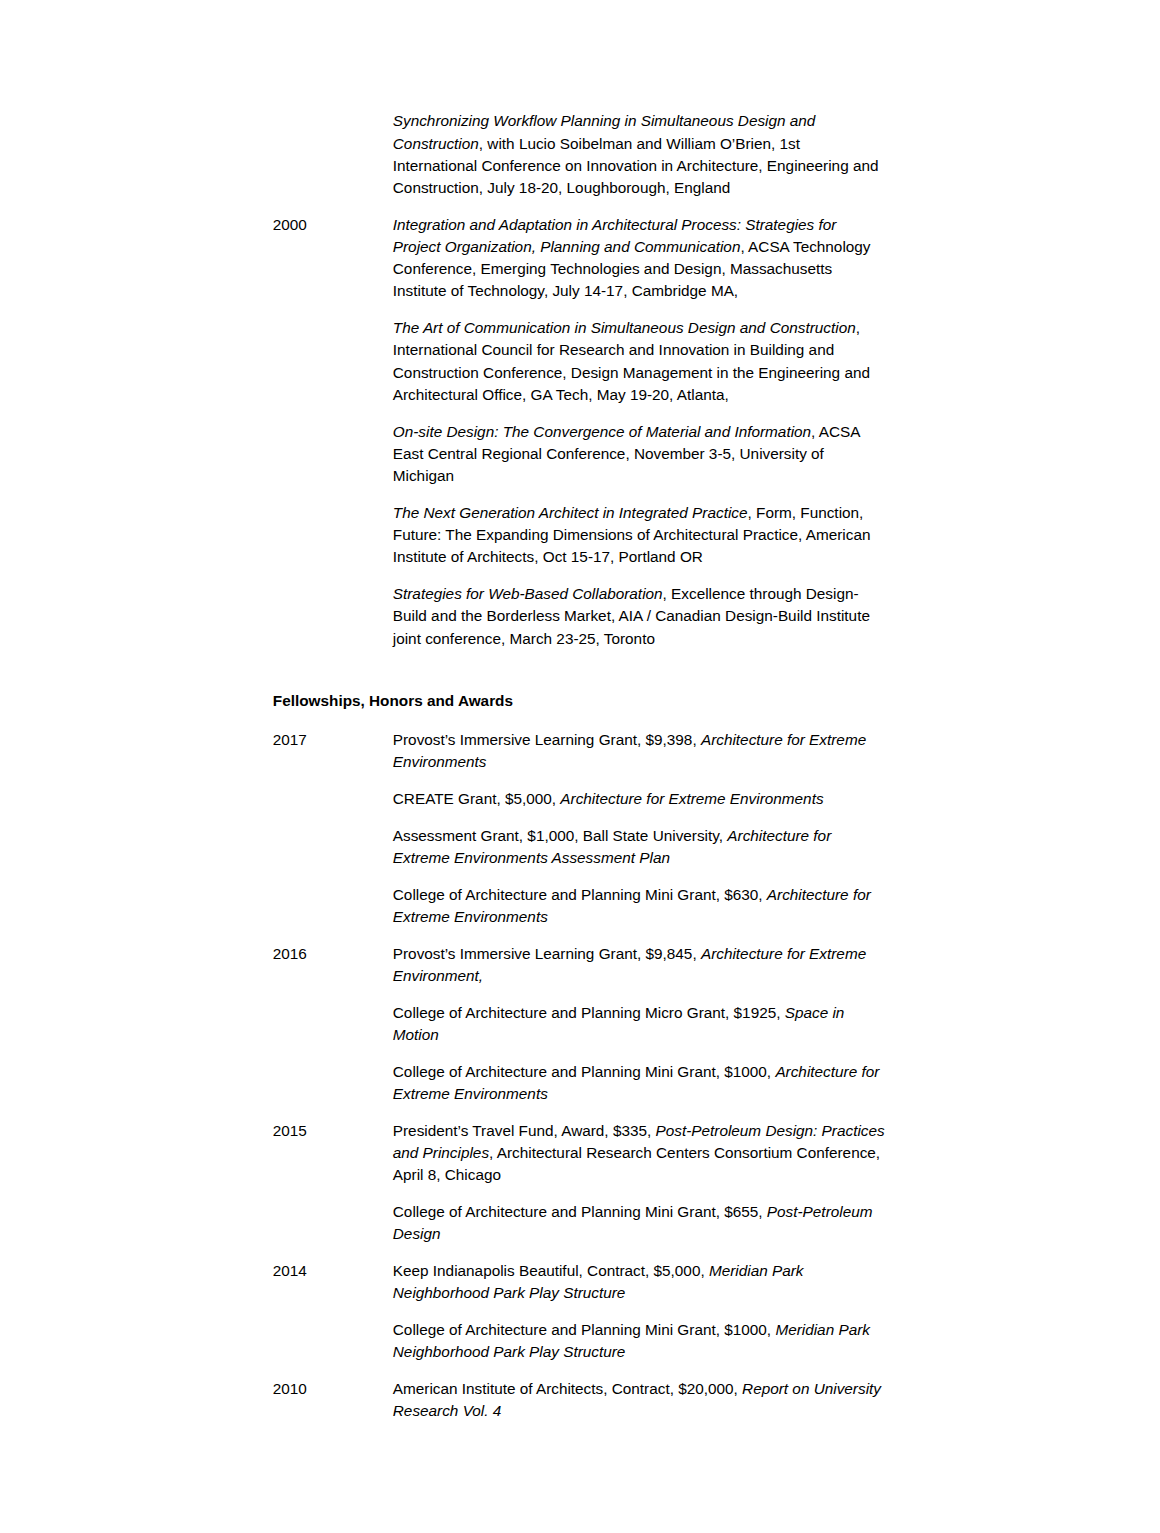Synchronizing Workflow Planning in Simultaneous Design and Construction, with Lucio Soibelman and William O’Brien, 1st International Conference on Innovation in Architecture, Engineering and Construction, July 18-20, Loughborough, England
2000
Integration and Adaptation in Architectural Process: Strategies for Project Organization, Planning and Communication, ACSA Technology Conference, Emerging Technologies and Design, Massachusetts Institute of Technology, July 14-17, Cambridge MA,
The Art of Communication in Simultaneous Design and Construction, International Council for Research and Innovation in Building and Construction Conference, Design Management in the Engineering and Architectural Office, GA Tech, May 19-20, Atlanta,
On-site Design: The Convergence of Material and Information, ACSA East Central Regional Conference, November 3-5, University of Michigan
The Next Generation Architect in Integrated Practice, Form, Function, Future: The Expanding Dimensions of Architectural Practice, American Institute of Architects, Oct 15-17, Portland OR
Strategies for Web-Based Collaboration, Excellence through Design-Build and the Borderless Market, AIA / Canadian Design-Build Institute joint conference, March 23-25, Toronto
Fellowships, Honors and Awards
2017
Provost’s Immersive Learning Grant, $9,398, Architecture for Extreme Environments
CREATE Grant, $5,000, Architecture for Extreme Environments
Assessment Grant, $1,000, Ball State University, Architecture for Extreme Environments Assessment Plan
College of Architecture and Planning Mini Grant, $630, Architecture for Extreme Environments
2016
Provost’s Immersive Learning Grant, $9,845, Architecture for Extreme Environment,
College of Architecture and Planning Micro Grant, $1925, Space in Motion
College of Architecture and Planning Mini Grant, $1000, Architecture for Extreme Environments
2015
President’s Travel Fund, Award, $335, Post-Petroleum Design: Practices and Principles, Architectural Research Centers Consortium Conference, April 8, Chicago
College of Architecture and Planning Mini Grant, $655, Post-Petroleum Design
2014
Keep Indianapolis Beautiful, Contract, $5,000, Meridian Park Neighborhood Park Play Structure
College of Architecture and Planning Mini Grant, $1000, Meridian Park Neighborhood Park Play Structure
2010
American Institute of Architects, Contract, $20,000, Report on University Research Vol. 4